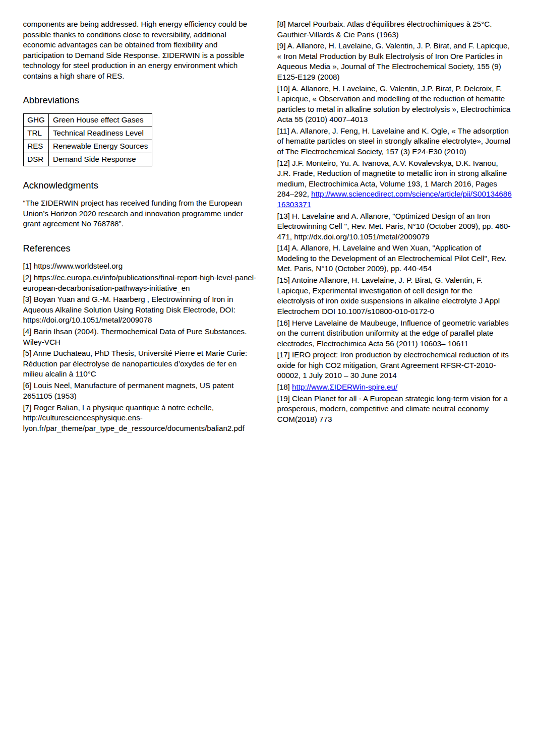components are being addressed. High energy efficiency could be possible thanks to conditions close to reversibility, additional economic advantages can be obtained from flexibility and participation to Demand Side Response. ΣIDERWIN is a possible technology for steel production in an energy environment which contains a high share of RES.
Abbreviations
| GHG | Green House effect Gases |
| TRL | Technical Readiness Level |
| RES | Renewable Energy Sources |
| DSR | Demand Side Response |
Acknowledgments
“The ΣIDERWIN project has received funding from the European Union’s Horizon 2020 research and innovation programme under grant agreement No 768788”.
References
[1] https://www.worldsteel.org
[2] https://ec.europa.eu/info/publications/final-report-high-level-panel-european-decarbonisation-pathways-initiative_en
[3] Boyan Yuan and G.-M. Haarberg , Electrowinning of Iron in Aqueous Alkaline Solution Using Rotating Disk Electrode, DOI: https://doi.org/10.1051/metal/2009078
[4] Barin Ihsan (2004). Thermochemical Data of Pure Substances. Wiley-VCH
[5] Anne Duchateau, PhD Thesis, Université Pierre et Marie Curie: Réduction par électrolyse de nanoparticules d’oxydes de fer en milieu alcalin à 110°C
[6] Louis Neel, Manufacture of permanent magnets, US patent 2651105 (1953)
[7] Roger Balian, La physique quantique à notre echelle, http://culturesciencesphysique.ens-lyon.fr/par_theme/par_type_de_ressource/documents/balian2.pdf
[8] Marcel Pourbaix. Atlas d'équilibres électrochimiques à 25°C. Gauthier-Villards & Cie Paris (1963)
[9] A. Allanore, H. Lavelaine, G. Valentin, J. P. Birat, and F. Lapicque, « Iron Metal Production by Bulk Electrolysis of Iron Ore Particles in Aqueous Media », Journal of The Electrochemical Society, 155 (9) E125-E129 (2008)
[10] A. Allanore, H. Lavelaine, G. Valentin, J.P. Birat, P. Delcroix, F. Lapicque, « Observation and modelling of the reduction of hematite particles to metal in alkaline solution by electrolysis », Electrochimica Acta 55 (2010) 4007–4013
[11] A. Allanore, J. Feng, H. Lavelaine and K. Ogle, « The adsorption of hematite particles on steel in strongly alkaline electrolyte», Journal of The Electrochemical Society, 157 (3) E24-E30 (2010)
[12] J.F. Monteiro, Yu. A. Ivanova, A.V. Kovalevskya, D.K. Ivanou, J.R. Frade, Reduction of magnetite to metallic iron in strong alkaline medium, Electrochimica Acta, Volume 193, 1 March 2016, Pages 284–292, http://www.sciencedirect.com/science/article/pii/S0013468616303371
[13] H. Lavelaine and A. Allanore, "Optimized Design of an Iron Electrowinning Cell ", Rev. Met. Paris, N°10 (October 2009), pp. 460-471, http://dx.doi.org/10.1051/metal/2009079
[14] A. Allanore, H. Lavelaine and Wen Xuan, "Application of Modeling to the Development of an Electrochemical Pilot Cell", Rev. Met. Paris, N°10 (October 2009), pp. 440-454
[15] Antoine Allanore, H. Lavelaine, J. P. Birat, G. Valentin, F. Lapicque, Experimental investigation of cell design for the electrolysis of iron oxide suspensions in alkaline electrolyte J Appl Electrochem DOI 10.1007/s10800-010-0172-0
[16] Herve Lavelaine de Maubeuge, Influence of geometric variables on the current distribution uniformity at the edge of parallel plate electrodes, Electrochimica Acta 56 (2011) 10603– 10611
[17] IERO project: Iron production by electrochemical reduction of its oxide for high CO2 mitigation, Grant Agreement RFSR-CT-2010-00002, 1 July 2010 – 30 June 2014
[18] http://www.ΣIDERWin-spire.eu/
[19] Clean Planet for all - A European strategic long-term vision for a prosperous, modern, competitive and climate neutral economy COM(2018) 773